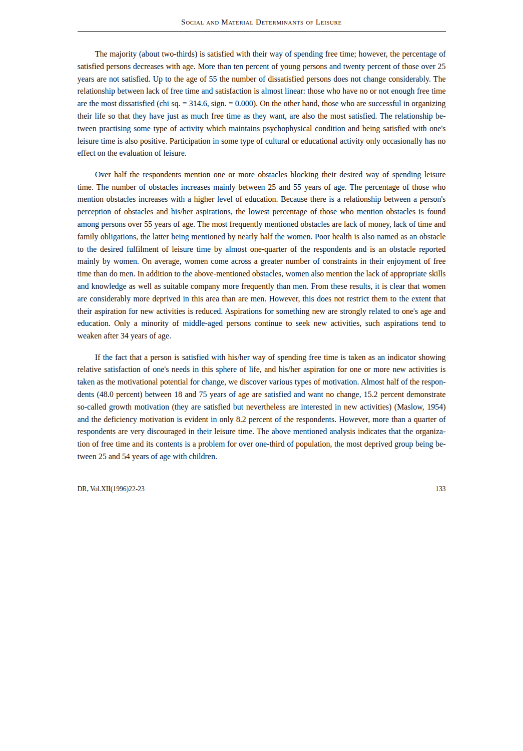Social and Material Determinants of Leisure
The majority (about two-thirds) is satisfied with their way of spending free time; however, the percentage of satisfied persons decreases with age. More than ten percent of young persons and twenty percent of those over 25 years are not satisfied. Up to the age of 55 the number of dissatisfied persons does not change considerably. The relationship between lack of free time and satisfaction is almost linear: those who have no or not enough free time are the most dissatisfied (chi sq. = 314.6, sign. = 0.000). On the other hand, those who are successful in organizing their life so that they have just as much free time as they want, are also the most satisfied. The relationship between practising some type of activity which maintains psychophysical condition and being satisfied with one's leisure time is also positive. Participation in some type of cultural or educational activity only occasionally has no effect on the evaluation of leisure.
Over half the respondents mention one or more obstacles blocking their desired way of spending leisure time. The number of obstacles increases mainly between 25 and 55 years of age. The percentage of those who mention obstacles increases with a higher level of education. Because there is a relationship between a person's perception of obstacles and his/her aspirations, the lowest percentage of those who mention obstacles is found among persons over 55 years of age. The most frequently mentioned obstacles are lack of money, lack of time and family obligations, the latter being mentioned by nearly half the women. Poor health is also named as an obstacle to the desired fulfilment of leisure time by almost one-quarter of the respondents and is an obstacle reported mainly by women. On average, women come across a greater number of constraints in their enjoyment of free time than do men. In addition to the above-mentioned obstacles, women also mention the lack of appropriate skills and knowledge as well as suitable company more frequently than men. From these results, it is clear that women are considerably more deprived in this area than are men. However, this does not restrict them to the extent that their aspiration for new activities is reduced. Aspirations for something new are strongly related to one's age and education. Only a minority of middle-aged persons continue to seek new activities, such aspirations tend to weaken after 34 years of age.
If the fact that a person is satisfied with his/her way of spending free time is taken as an indicator showing relative satisfaction of one's needs in this sphere of life, and his/her aspiration for one or more new activities is taken as the motivational potential for change, we discover various types of motivation. Almost half of the respondents (48.0 percent) between 18 and 75 years of age are satisfied and want no change, 15.2 percent demonstrate so-called growth motivation (they are satisfied but nevertheless are interested in new activities) (Maslow, 1954) and the deficiency motivation is evident in only 8.2 percent of the respondents. However, more than a quarter of respondents are very discouraged in their leisure time. The above mentioned analysis indicates that the organization of free time and its contents is a problem for over one-third of population, the most deprived group being between 25 and 54 years of age with children.
DR, Vol.XII(1996)22-23 133